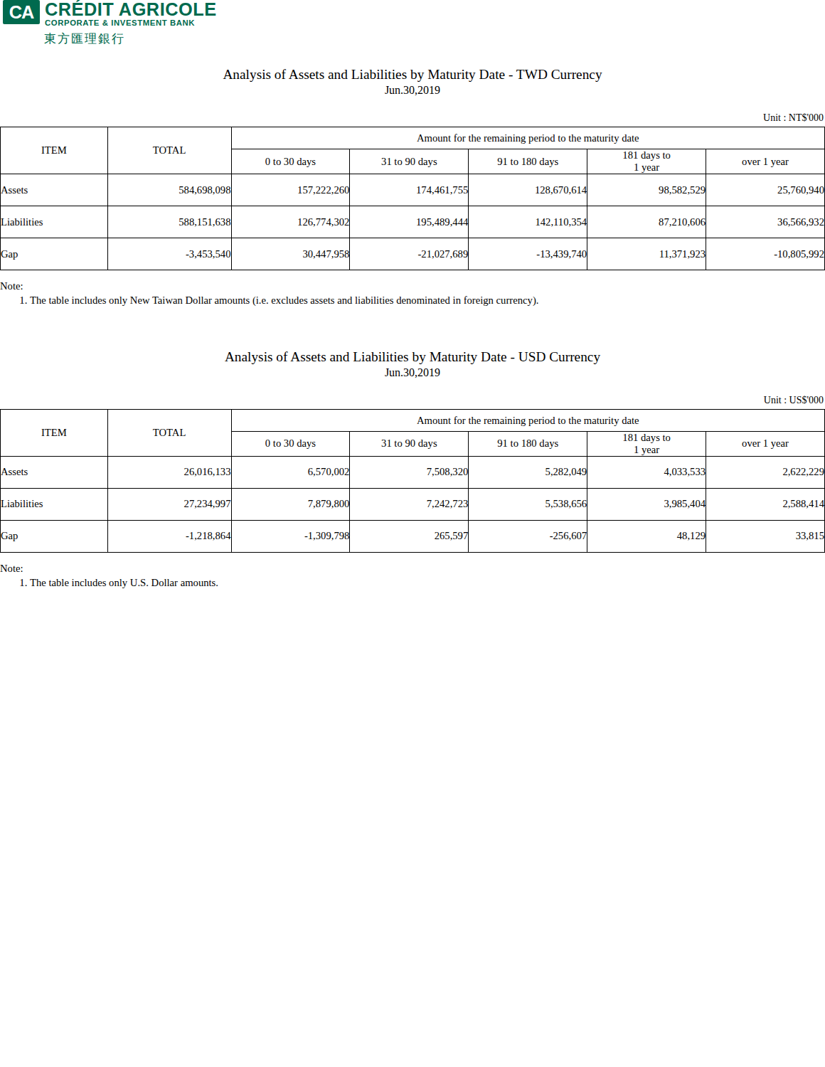CA
CRÉDIT AGRICOLE
CORPORATE & INVESTMENT BANK
東方匯理銀行
Analysis of Assets and Liabilities by Maturity Date - TWD Currency
Jun.30,2019
Unit : NT$'000
| ITEM | TOTAL | Amount for the remaining period to the maturity date |
| --- | --- | --- |
| 0 to 30 days | 31 to 90 days | 91 to 180 days | 181 days to 1 year | over 1 year |
| Assets | 584,698,098 | 157,222,260 | 174,461,755 | 128,670,614 | 98,582,529 | 25,760,940 |
| Liabilities | 588,151,638 | 126,774,302 | 195,489,444 | 142,110,354 | 87,210,606 | 36,566,932 |
| Gap | -3,453,540 | 30,447,958 | -21,027,689 | -13,439,740 | 11,371,923 | -10,805,992 |
Note:
The table includes only New Taiwan Dollar amounts (i.e. excludes assets and liabilities denominated in foreign currency).
Analysis of Assets and Liabilities by Maturity Date - USD Currency
Jun.30,2019
Unit : US$'000
| ITEM | TOTAL | Amount for the remaining period to the maturity date |
| --- | --- | --- |
| 0 to 30 days | 31 to 90 days | 91 to 180 days | 181 days to 1 year | over 1 year |
| Assets | 26,016,133 | 6,570,002 | 7,508,320 | 5,282,049 | 4,033,533 | 2,622,229 |
| Liabilities | 27,234,997 | 7,879,800 | 7,242,723 | 5,538,656 | 3,985,404 | 2,588,414 |
| Gap | -1,218,864 | -1,309,798 | 265,597 | -256,607 | 48,129 | 33,815 |
Note:
The table includes only U.S. Dollar amounts.